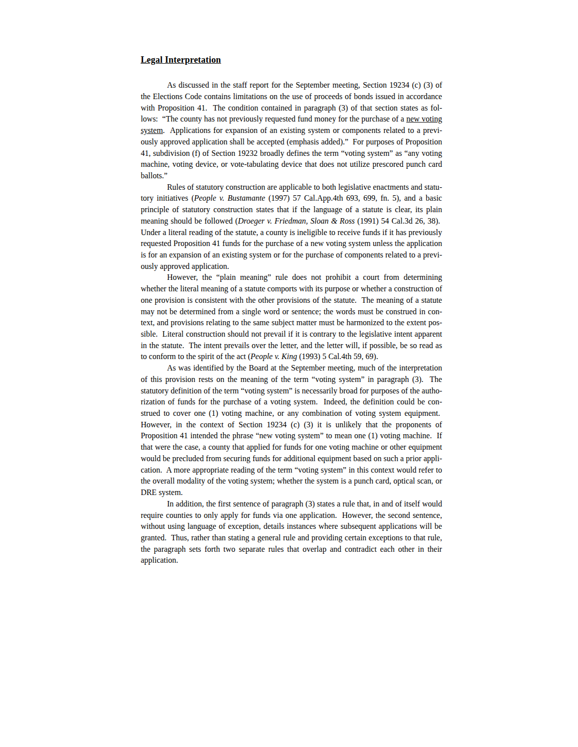Legal Interpretation
As discussed in the staff report for the September meeting, Section 19234 (c) (3) of the Elections Code contains limitations on the use of proceeds of bonds issued in accordance with Proposition 41. The condition contained in paragraph (3) of that section states as follows: “The county has not previously requested fund money for the purchase of a new voting system. Applications for expansion of an existing system or components related to a previously approved application shall be accepted (emphasis added).” For purposes of Proposition 41, subdivision (f) of Section 19232 broadly defines the term “voting system” as “any voting machine, voting device, or vote-tabulating device that does not utilize prescored punch card ballots.”
Rules of statutory construction are applicable to both legislative enactments and statutory initiatives (People v. Bustamante (1997) 57 Cal.App.4th 693, 699, fn. 5), and a basic principle of statutory construction states that if the language of a statute is clear, its plain meaning should be followed (Droeger v. Friedman, Sloan & Ross (1991) 54 Cal.3d 26, 38). Under a literal reading of the statute, a county is ineligible to receive funds if it has previously requested Proposition 41 funds for the purchase of a new voting system unless the application is for an expansion of an existing system or for the purchase of components related to a previously approved application.
However, the “plain meaning” rule does not prohibit a court from determining whether the literal meaning of a statute comports with its purpose or whether a construction of one provision is consistent with the other provisions of the statute. The meaning of a statute may not be determined from a single word or sentence; the words must be construed in context, and provisions relating to the same subject matter must be harmonized to the extent possible. Literal construction should not prevail if it is contrary to the legislative intent apparent in the statute. The intent prevails over the letter, and the letter will, if possible, be so read as to conform to the spirit of the act (People v. King (1993) 5 Cal.4th 59, 69).
As was identified by the Board at the September meeting, much of the interpretation of this provision rests on the meaning of the term “voting system” in paragraph (3). The statutory definition of the term “voting system” is necessarily broad for purposes of the authorization of funds for the purchase of a voting system. Indeed, the definition could be construed to cover one (1) voting machine, or any combination of voting system equipment. However, in the context of Section 19234 (c) (3) it is unlikely that the proponents of Proposition 41 intended the phrase “new voting system” to mean one (1) voting machine. If that were the case, a county that applied for funds for one voting machine or other equipment would be precluded from securing funds for additional equipment based on such a prior application. A more appropriate reading of the term “voting system” in this context would refer to the overall modality of the voting system; whether the system is a punch card, optical scan, or DRE system.
In addition, the first sentence of paragraph (3) states a rule that, in and of itself would require counties to only apply for funds via one application. However, the second sentence, without using language of exception, details instances where subsequent applications will be granted. Thus, rather than stating a general rule and providing certain exceptions to that rule, the paragraph sets forth two separate rules that overlap and contradict each other in their application.